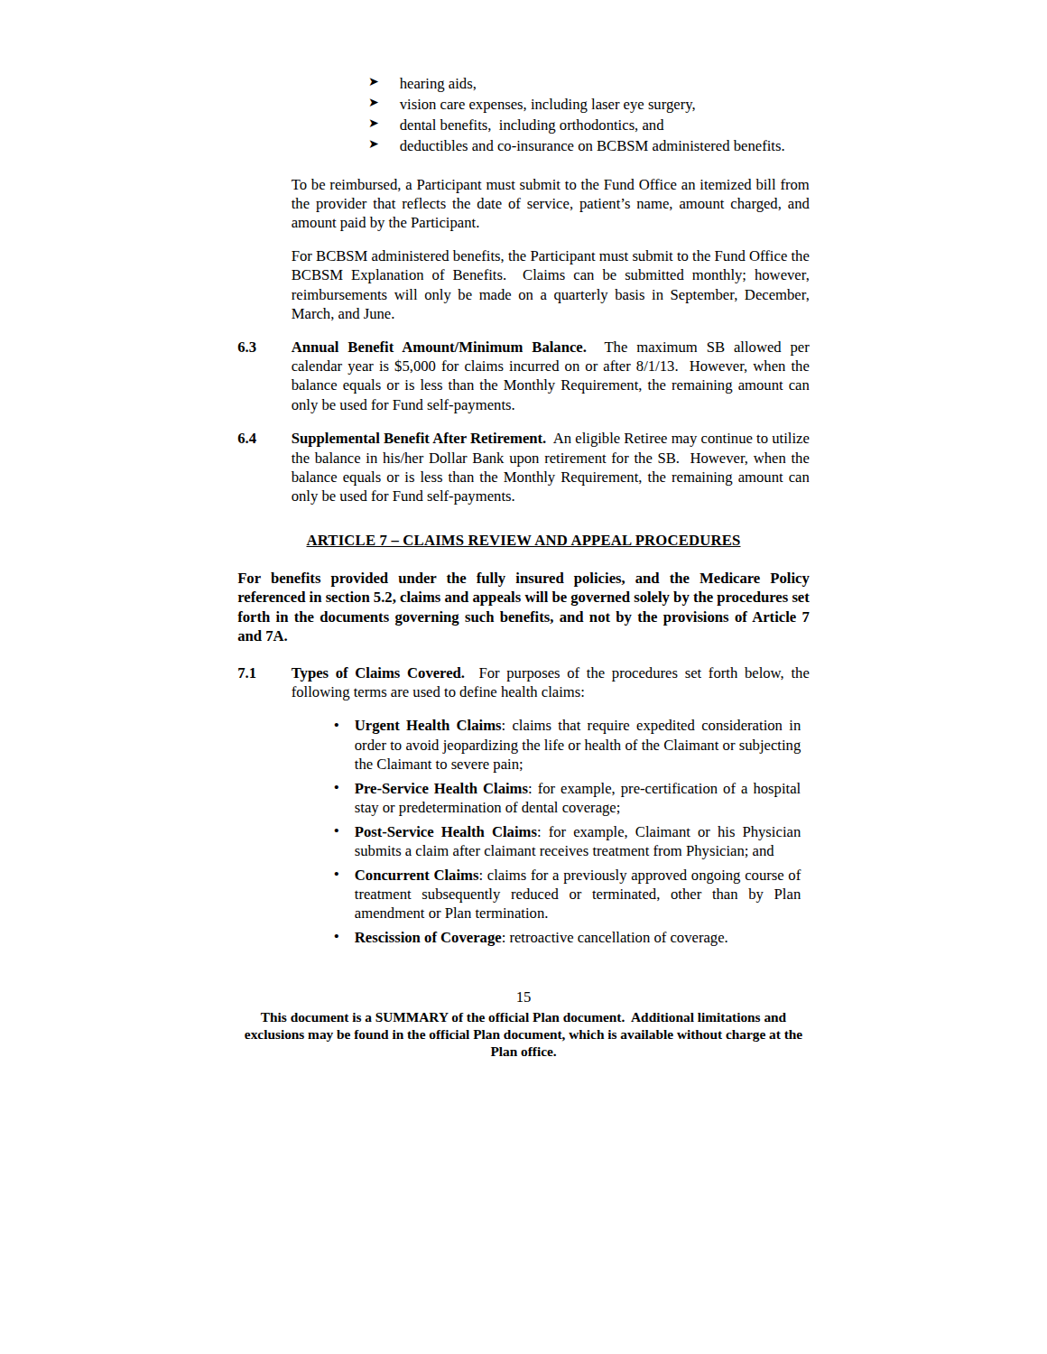hearing aids,
vision care expenses, including laser eye surgery,
dental benefits, including orthodontics, and
deductibles and co-insurance on BCBSM administered benefits.
To be reimbursed, a Participant must submit to the Fund Office an itemized bill from the provider that reflects the date of service, patient’s name, amount charged, and amount paid by the Participant.
For BCBSM administered benefits, the Participant must submit to the Fund Office the BCBSM Explanation of Benefits. Claims can be submitted monthly; however, reimbursements will only be made on a quarterly basis in September, December, March, and June.
6.3
Annual Benefit Amount/Minimum Balance. The maximum SB allowed per calendar year is $5,000 for claims incurred on or after 8/1/13. However, when the balance equals or is less than the Monthly Requirement, the remaining amount can only be used for Fund self-payments.
6.4
Supplemental Benefit After Retirement. An eligible Retiree may continue to utilize the balance in his/her Dollar Bank upon retirement for the SB. However, when the balance equals or is less than the Monthly Requirement, the remaining amount can only be used for Fund self-payments.
ARTICLE 7 – CLAIMS REVIEW AND APPEAL PROCEDURES
For benefits provided under the fully insured policies, and the Medicare Policy referenced in section 5.2, claims and appeals will be governed solely by the procedures set forth in the documents governing such benefits, and not by the provisions of Article 7 and 7A.
7.1
Types of Claims Covered. For purposes of the procedures set forth below, the following terms are used to define health claims:
Urgent Health Claims: claims that require expedited consideration in order to avoid jeopardizing the life or health of the Claimant or subjecting the Claimant to severe pain;
Pre-Service Health Claims: for example, pre-certification of a hospital stay or predetermination of dental coverage;
Post-Service Health Claims: for example, Claimant or his Physician submits a claim after claimant receives treatment from Physician; and
Concurrent Claims: claims for a previously approved ongoing course of treatment subsequently reduced or terminated, other than by Plan amendment or Plan termination.
Rescission of Coverage: retroactive cancellation of coverage.
15
This document is a SUMMARY of the official Plan document. Additional limitations and exclusions may be found in the official Plan document, which is available without charge at the Plan office.